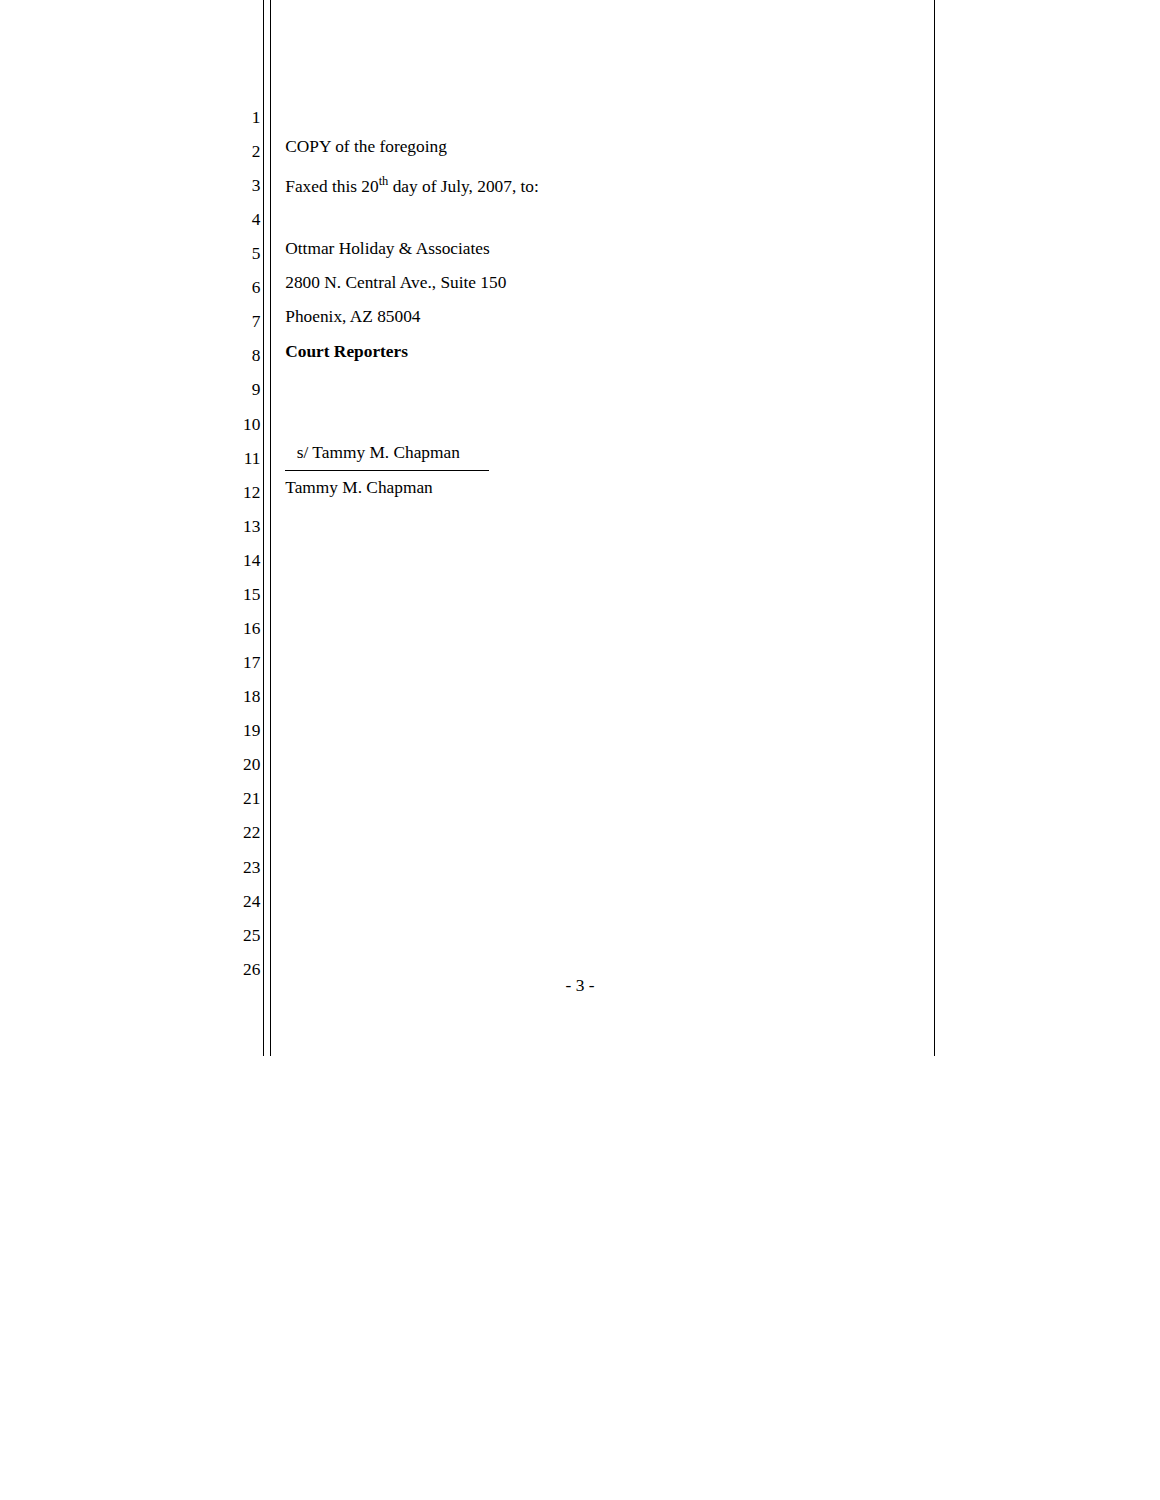1
2
3
4
5
6
7
8
9
10
11
12
13
14
15
16
17
18
19
20
21
22
23
24
25
26
COPY of the foregoing
Faxed this 20th day of July, 2007, to:
Ottmar Holiday & Associates
2800 N. Central Ave., Suite 150
Phoenix, AZ 85004
Court Reporters
s/ Tammy M. Chapman
Tammy M. Chapman
- 3 -